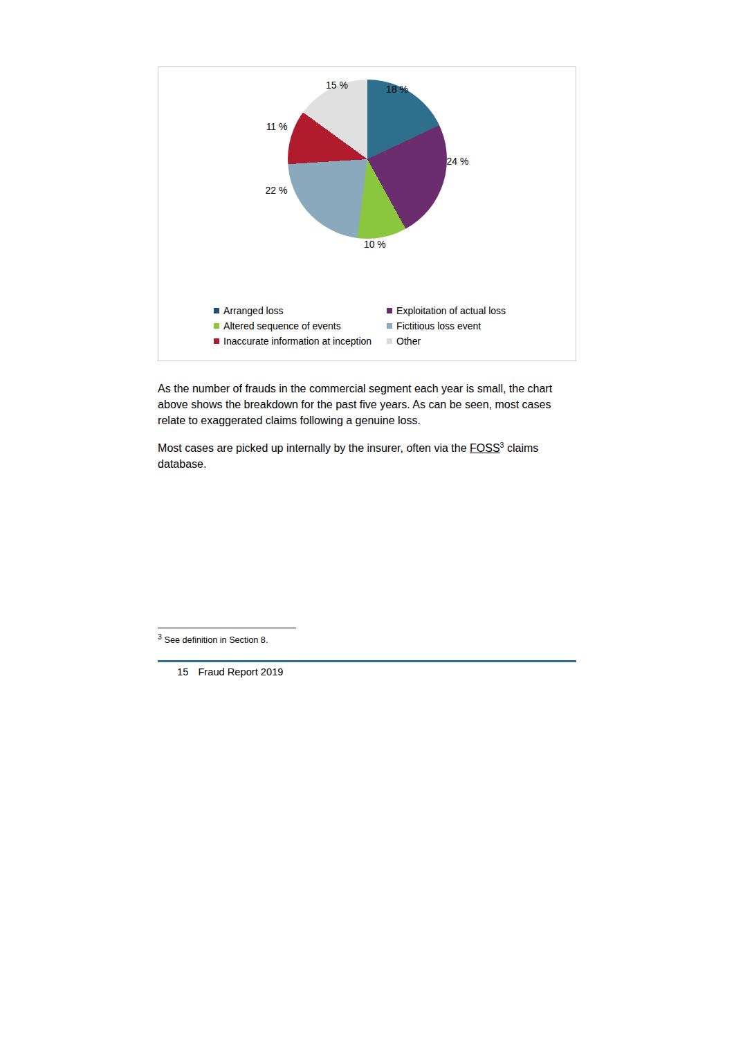18 % 24 % 10 % 22 % 11 % 15 %
Arranged loss
Exploitation of actual loss
Altered sequence of events
Fictitious loss event
Inaccurate information at inception
Other
As the number of frauds in the commercial segment each year is small, the chart above shows the breakdown for the past five years. As can be seen, most cases relate to exaggerated claims following a genuine loss.
Most cases are picked up internally by the insurer, often via the FOSS3 claims database.
3 See definition in Section 8.
15 Fraud Report 2019